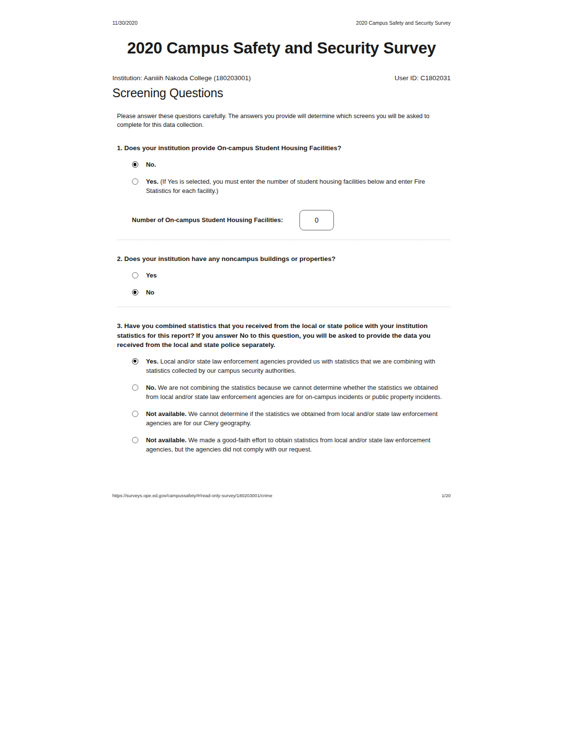11/30/2020 2020 Campus Safety and Security Survey
2020 Campus Safety and Security Survey
Institution: Aaniiih Nakoda College (180203001) User ID: C1802031
Screening Questions
Please answer these questions carefully. The answers you provide will determine which screens you will be asked to complete for this data collection.
1. Does your institution provide On-campus Student Housing Facilities?
No.
Yes. (If Yes is selected, you must enter the number of student housing facilities below and enter Fire Statistics for each facility.)
Number of On-campus Student Housing Facilities: 0
2. Does your institution have any noncampus buildings or properties?
Yes
No
3. Have you combined statistics that you received from the local or state police with your institution statistics for this report? If you answer No to this question, you will be asked to provide the data you received from the local and state police separately.
Yes. Local and/or state law enforcement agencies provided us with statistics that we are combining with statistics collected by our campus security authorities.
No. We are not combining the statistics because we cannot determine whether the statistics we obtained from local and/or state law enforcement agencies are for on-campus incidents or public property incidents.
Not available. We cannot determine if the statistics we obtained from local and/or state law enforcement agencies are for our Clery geography.
Not available. We made a good-faith effort to obtain statistics from local and/or state law enforcement agencies, but the agencies did not comply with our request.
https://surveys.ope.ed.gov/campussafety/#/read-only-survey/180203001/crime 1/20